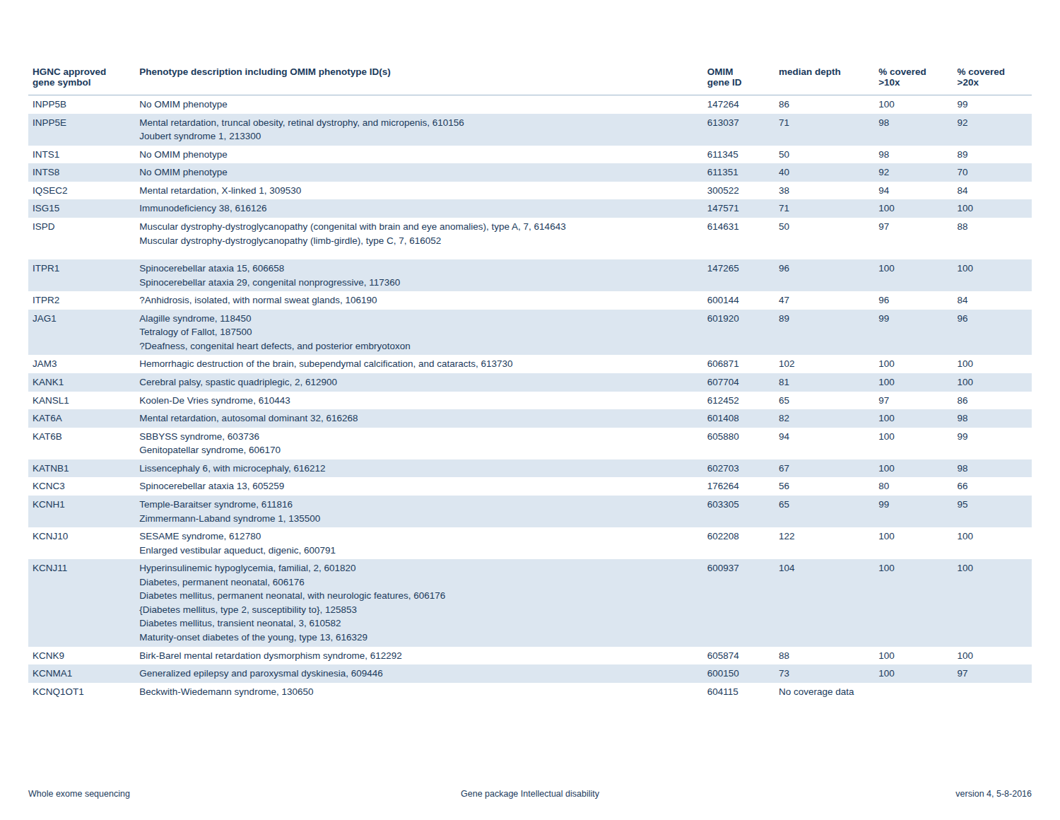| HGNC approved gene symbol | Phenotype description including OMIM phenotype ID(s) | OMIM gene ID | median depth | % covered >10x | % covered >20x |
| --- | --- | --- | --- | --- | --- |
| INPP5B | No OMIM phenotype | 147264 | 86 | 100 | 99 |
| INPP5E | Mental retardation, truncal obesity, retinal dystrophy, and micropenis, 610156 Joubert syndrome 1, 213300 | 613037 | 71 | 98 | 92 |
| INTS1 | No OMIM phenotype | 611345 | 50 | 98 | 89 |
| INTS8 | No OMIM phenotype | 611351 | 40 | 92 | 70 |
| IQSEC2 | Mental retardation, X-linked 1, 309530 | 300522 | 38 | 94 | 84 |
| ISG15 | Immunodeficiency 38, 616126 | 147571 | 71 | 100 | 100 |
| ISPD | Muscular dystrophy-dystroglycanopathy (congenital with brain and eye anomalies), type A, 7, 614643 Muscular dystrophy-dystroglycanopathy (limb-girdle), type C, 7, 616052 | 614631 | 50 | 97 | 88 |
| ITPR1 | Spinocerebellar ataxia 15, 606658 Spinocerebellar ataxia 29, congenital nonprogressive, 117360 | 147265 | 96 | 100 | 100 |
| ITPR2 | ?Anhidrosis, isolated, with normal sweat glands, 106190 | 600144 | 47 | 96 | 84 |
| JAG1 | Alagille syndrome, 118450 Tetralogy of Fallot, 187500 ?Deafness, congenital heart defects, and posterior embryotoxon | 601920 | 89 | 99 | 96 |
| JAM3 | Hemorrhagic destruction of the brain, subependymal calcification, and cataracts, 613730 | 606871 | 102 | 100 | 100 |
| KANK1 | Cerebral palsy, spastic quadriplegic, 2, 612900 | 607704 | 81 | 100 | 100 |
| KANSL1 | Koolen-De Vries syndrome, 610443 | 612452 | 65 | 97 | 86 |
| KAT6A | Mental retardation, autosomal dominant 32, 616268 | 601408 | 82 | 100 | 98 |
| KAT6B | SBBYSS syndrome, 603736 Genitopatellar syndrome, 606170 | 605880 | 94 | 100 | 99 |
| KATNB1 | Lissencephaly 6, with microcephaly, 616212 | 602703 | 67 | 100 | 98 |
| KCNC3 | Spinocerebellar ataxia 13, 605259 | 176264 | 56 | 80 | 66 |
| KCNH1 | Temple-Baraitser syndrome, 611816 Zimmermann-Laband syndrome 1, 135500 | 603305 | 65 | 99 | 95 |
| KCNJ10 | SESAME syndrome, 612780 Enlarged vestibular aqueduct, digenic, 600791 | 602208 | 122 | 100 | 100 |
| KCNJ11 | Hyperinsulinemic hypoglycemia, familial, 2, 601820 Diabetes, permanent neonatal, 606176 Diabetes mellitus, permanent neonatal, with neurologic features, 606176 {Diabetes mellitus, type 2, susceptibility to}, 125853 Diabetes mellitus, transient neonatal, 3, 610582 Maturity-onset diabetes of the young, type 13, 616329 | 600937 | 104 | 100 | 100 |
| KCNK9 | Birk-Barel mental retardation dysmorphism syndrome, 612292 | 605874 | 88 | 100 | 100 |
| KCNMA1 | Generalized epilepsy and paroxysmal dyskinesia, 609446 | 600150 | 73 | 100 | 97 |
| KCNQ1OT1 | Beckwith-Wiedemann syndrome, 130650 | 604115 | No coverage data |
Whole exome sequencing
Gene package Intellectual disability
version 4, 5-8-2016